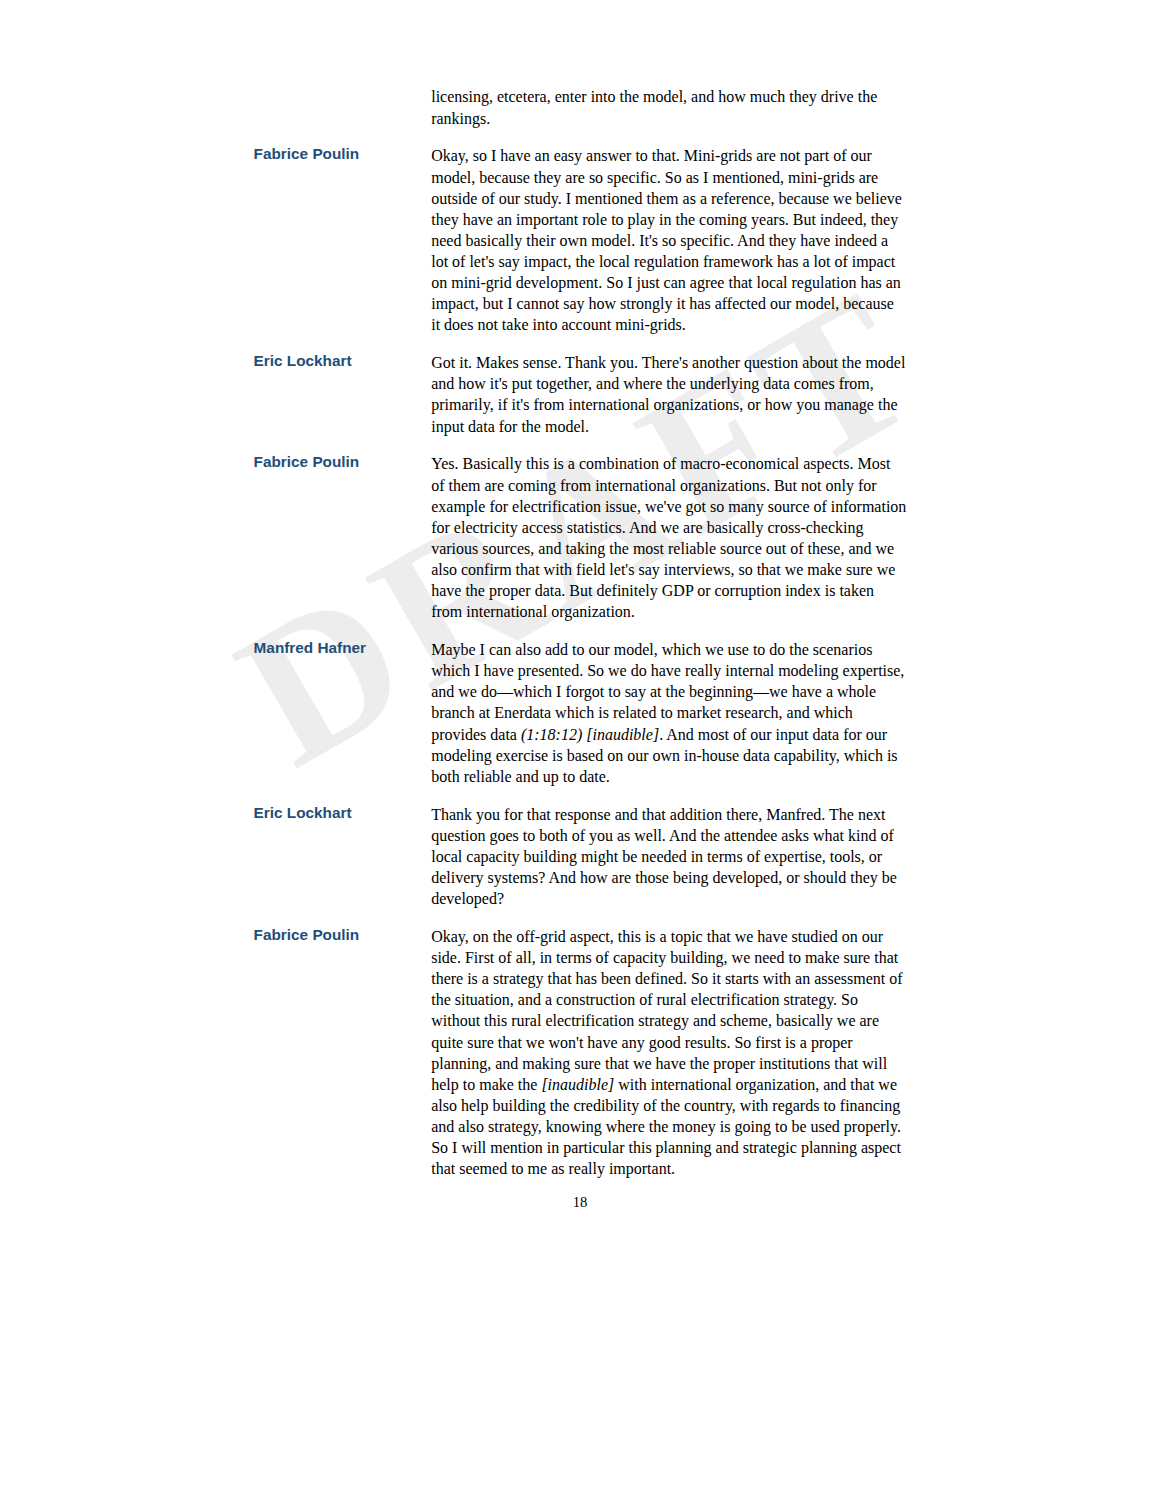DRAFT
licensing, etcetera, enter into the model, and how much they drive the rankings.
Fabrice Poulin
Okay, so I have an easy answer to that. Mini-grids are not part of our model, because they are so specific. So as I mentioned, mini-grids are outside of our study. I mentioned them as a reference, because we believe they have an important role to play in the coming years. But indeed, they need basically their own model. It's so specific. And they have indeed a lot of let's say impact, the local regulation framework has a lot of impact on mini-grid development. So I just can agree that local regulation has an impact, but I cannot say how strongly it has affected our model, because it does not take into account mini-grids.
Eric Lockhart
Got it. Makes sense. Thank you. There's another question about the model and how it's put together, and where the underlying data comes from, primarily, if it's from international organizations, or how you manage the input data for the model.
Fabrice Poulin
Yes. Basically this is a combination of macro-economical aspects. Most of them are coming from international organizations. But not only for example for electrification issue, we've got so many source of information for electricity access statistics. And we are basically cross-checking various sources, and taking the most reliable source out of these, and we also confirm that with field let's say interviews, so that we make sure we have the proper data. But definitely GDP or corruption index is taken from international organization.
Manfred Hafner
Maybe I can also add to our model, which we use to do the scenarios which I have presented. So we do have really internal modeling expertise, and we do—which I forgot to say at the beginning—we have a whole branch at Enerdata which is related to market research, and which provides data (1:18:12) [inaudible]. And most of our input data for our modeling exercise is based on our own in-house data capability, which is both reliable and up to date.
Eric Lockhart
Thank you for that response and that addition there, Manfred. The next question goes to both of you as well. And the attendee asks what kind of local capacity building might be needed in terms of expertise, tools, or delivery systems? And how are those being developed, or should they be developed?
Fabrice Poulin
Okay, on the off-grid aspect, this is a topic that we have studied on our side. First of all, in terms of capacity building, we need to make sure that there is a strategy that has been defined. So it starts with an assessment of the situation, and a construction of rural electrification strategy. So without this rural electrification strategy and scheme, basically we are quite sure that we won't have any good results. So first is a proper planning, and making sure that we have the proper institutions that will help to make the [inaudible] with international organization, and that we also help building the credibility of the country, with regards to financing and also strategy, knowing where the money is going to be used properly. So I will mention in particular this planning and strategic planning aspect that seemed to me as really important.
18